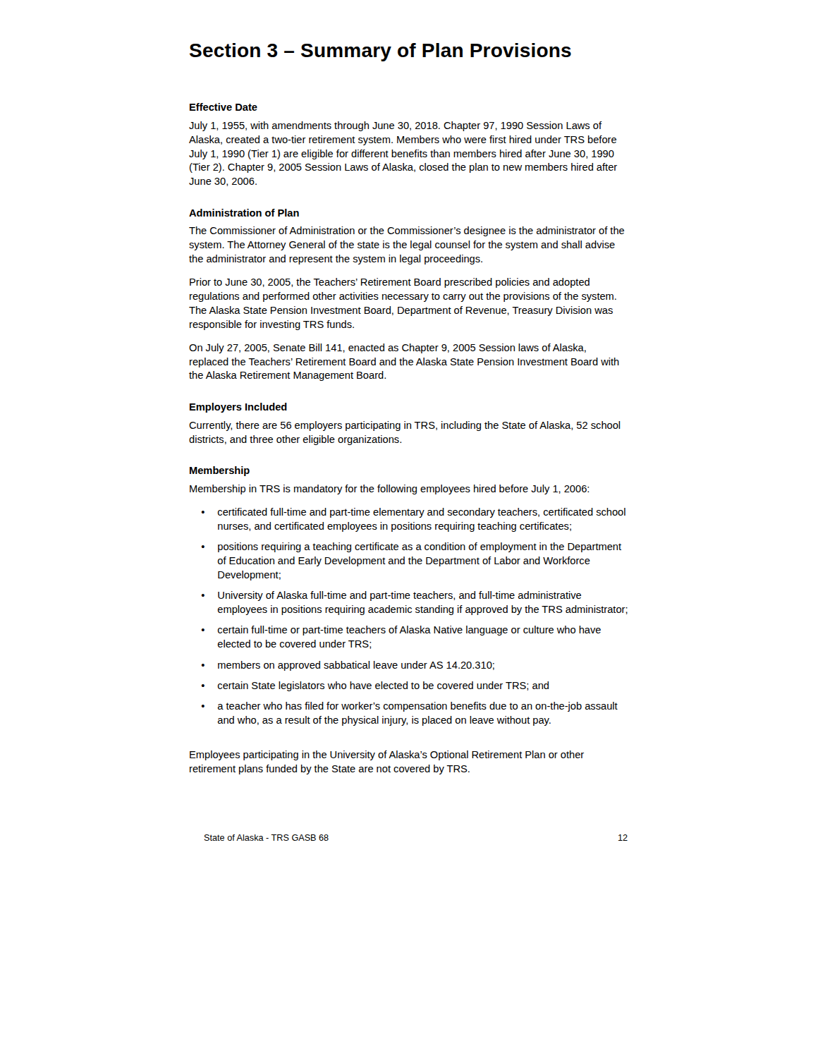Section 3 – Summary of Plan Provisions
Effective Date
July 1, 1955, with amendments through June 30, 2018. Chapter 97, 1990 Session Laws of Alaska, created a two-tier retirement system. Members who were first hired under TRS before July 1, 1990 (Tier 1) are eligible for different benefits than members hired after June 30, 1990 (Tier 2). Chapter 9, 2005 Session Laws of Alaska, closed the plan to new members hired after June 30, 2006.
Administration of Plan
The Commissioner of Administration or the Commissioner’s designee is the administrator of the system. The Attorney General of the state is the legal counsel for the system and shall advise the administrator and represent the system in legal proceedings.
Prior to June 30, 2005, the Teachers’ Retirement Board prescribed policies and adopted regulations and performed other activities necessary to carry out the provisions of the system. The Alaska State Pension Investment Board, Department of Revenue, Treasury Division was responsible for investing TRS funds.
On July 27, 2005, Senate Bill 141, enacted as Chapter 9, 2005 Session laws of Alaska, replaced the Teachers’ Retirement Board and the Alaska State Pension Investment Board with the Alaska Retirement Management Board.
Employers Included
Currently, there are 56 employers participating in TRS, including the State of Alaska, 52 school districts, and three other eligible organizations.
Membership
Membership in TRS is mandatory for the following employees hired before July 1, 2006:
certificated full-time and part-time elementary and secondary teachers, certificated school nurses, and certificated employees in positions requiring teaching certificates;
positions requiring a teaching certificate as a condition of employment in the Department of Education and Early Development and the Department of Labor and Workforce Development;
University of Alaska full-time and part-time teachers, and full-time administrative employees in positions requiring academic standing if approved by the TRS administrator;
certain full-time or part-time teachers of Alaska Native language or culture who have elected to be covered under TRS;
members on approved sabbatical leave under AS 14.20.310;
certain State legislators who have elected to be covered under TRS; and
a teacher who has filed for worker’s compensation benefits due to an on-the-job assault and who, as a result of the physical injury, is placed on leave without pay.
Employees participating in the University of Alaska’s Optional Retirement Plan or other retirement plans funded by the State are not covered by TRS.
State of Alaska - TRS GASB 68
12